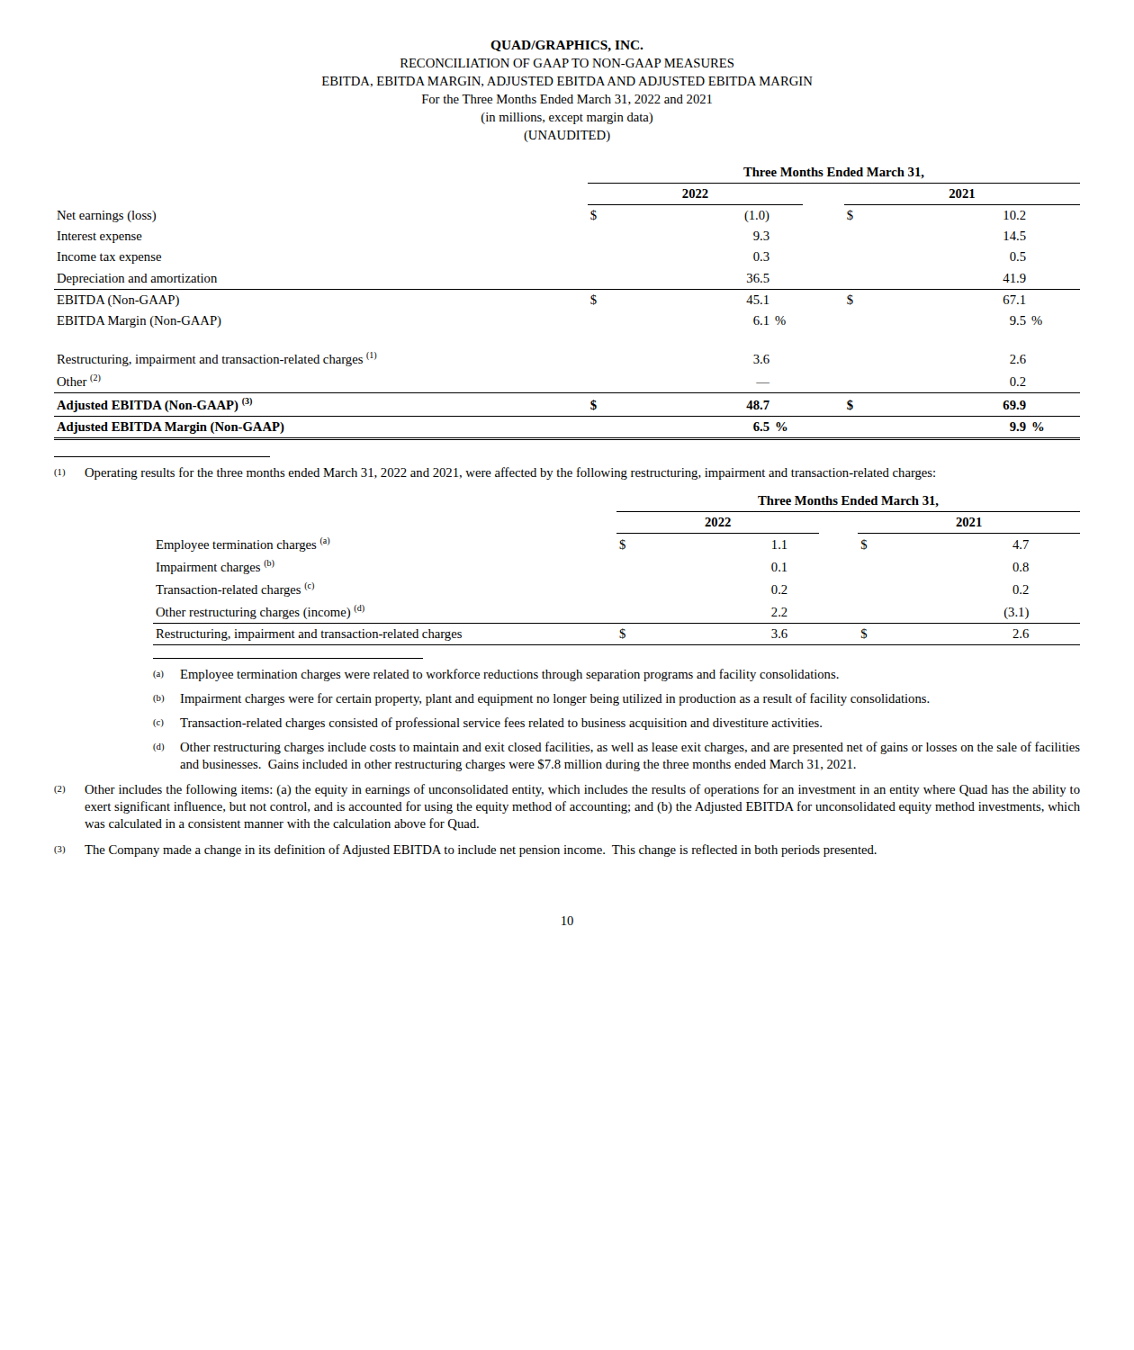QUAD/GRAPHICS, INC.
RECONCILIATION OF GAAP TO NON-GAAP MEASURES
EBITDA, EBITDA MARGIN, ADJUSTED EBITDA AND ADJUSTED EBITDA MARGIN
For the Three Months Ended March 31, 2022 and 2021
(in millions, except margin data)
(UNAUDITED)
| | Three Months Ended March 31, |
| | 2022 | | 2021 |
| Net earnings (loss) | $ | (1.0) | | | $ | 10.2 | |
| Interest expense | | 9.3 | | | | 14.5 | |
| Income tax expense | | 0.3 | | | | 0.5 | |
| Depreciation and amortization | | 36.5 | | | | 41.9 | |
| EBITDA (Non-GAAP) | $ | 45.1 | | | $ | 67.1 | |
| EBITDA Margin (Non-GAAP) | | 6.1 | % | | | 9.5 | % |
| Restructuring, impairment and transaction-related charges (1) | | 3.6 | | | | 2.6 | |
| Other (2) | | — | | | | 0.2 | |
| Adjusted EBITDA (Non-GAAP) (3) | $ | 48.7 | | | $ | 69.9 | |
| Adjusted EBITDA Margin (Non-GAAP) | | 6.5 | % | | | 9.9 | % |
(1)
Operating results for the three months ended March 31, 2022 and 2021, were affected by the following restructuring, impairment and transaction-related charges:
| | Three Months Ended March 31, |
| | 2022 | | 2021 |
| Employee termination charges (a) | $ | 1.1 | | | $ | 4.7 | |
| Impairment charges (b) | | 0.1 | | | | 0.8 | |
| Transaction-related charges (c) | | 0.2 | | | | 0.2 | |
| Other restructuring charges (income) (d) | | 2.2 | | | | (3.1) | |
| Restructuring, impairment and transaction-related charges | $ | 3.6 | | | $ | 2.6 | |
(a)
Employee termination charges were related to workforce reductions through separation programs and facility consolidations.
(b)
Impairment charges were for certain property, plant and equipment no longer being utilized in production as a result of facility consolidations.
(c)
Transaction-related charges consisted of professional service fees related to business acquisition and divestiture activities.
(d)
Other restructuring charges include costs to maintain and exit closed facilities, as well as lease exit charges, and are presented net of gains or losses on the sale of facilities and businesses. Gains included in other restructuring charges were $7.8 million during the three months ended March 31, 2021.
(2)
Other includes the following items: (a) the equity in earnings of unconsolidated entity, which includes the results of operations for an investment in an entity where Quad has the ability to exert significant influence, but not control, and is accounted for using the equity method of accounting; and (b) the Adjusted EBITDA for unconsolidated equity method investments, which was calculated in a consistent manner with the calculation above for Quad.
(3)
The Company made a change in its definition of Adjusted EBITDA to include net pension income. This change is reflected in both periods presented.
10